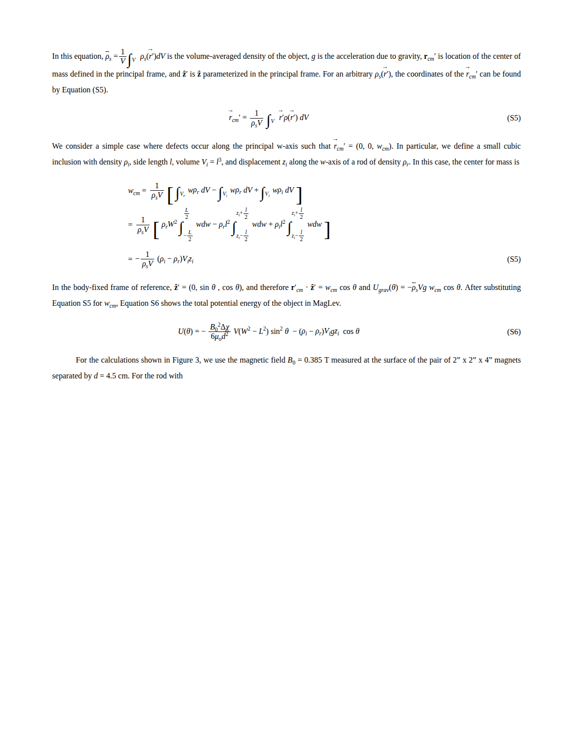In this equation, ρs =1 V∫V ρs(r′)dV is the volume-averaged density of the object, g is the acceleration due to gravity, rcm′ is location of the center of mass defined in the principal frame, and ẑ′ is ẑ parameterized in the principal frame. For an arbitrary ρs(r′), the coordinates of the rcm′ can be found by Equation (S5).
rcm′ = 1 ρsV ∫V r′ρ(r′) dV
(S5)
We consider a simple case where defects occur along the principal w-axis such that rcm′ = (0, 0, wcm). In particular, we define a small cubic inclusion with density ρi, side length l, volume Vi = l3, and displacement zi along the w-axis of a rod of density ρr. In this case, the center for mass is
wcm =
1 ρsV [ ∫Vr wρr dV − ∫Vi wρr dV + ∫Vi wρi dV ]
=
1 ρsV [ ρrW2 ∫L 2−L 2 wdw − ρrl2 ∫zi+l 2 zi−l 2 wdw + ρil2 ∫zi+l 2 zi−l 2 wdw ]
=
−1 ρsV (ρi − ρr)Vizi
(S5)
In the body-fixed frame of reference, ẑ′ = (0, sin θ , cos θ), and therefore r′cm · ẑ′ = wcm cos θ and Ugrav(θ) = −ρsVg wcm cos θ. After substituting Equation S5 for wcm, Equation S6 shows the total potential energy of the object in MagLev.
U(θ) = − B02Δχ 6μod2 V(W2 − L2) sin2 θ − (ρi − ρr)Vigzi cos θ
(S6)
For the calculations shown in Figure 3, we use the magnetic field B0 = 0.385 T measured at the surface of the pair of 2” x 2” x 4” magnets separated by d = 4.5 cm. For the rod with